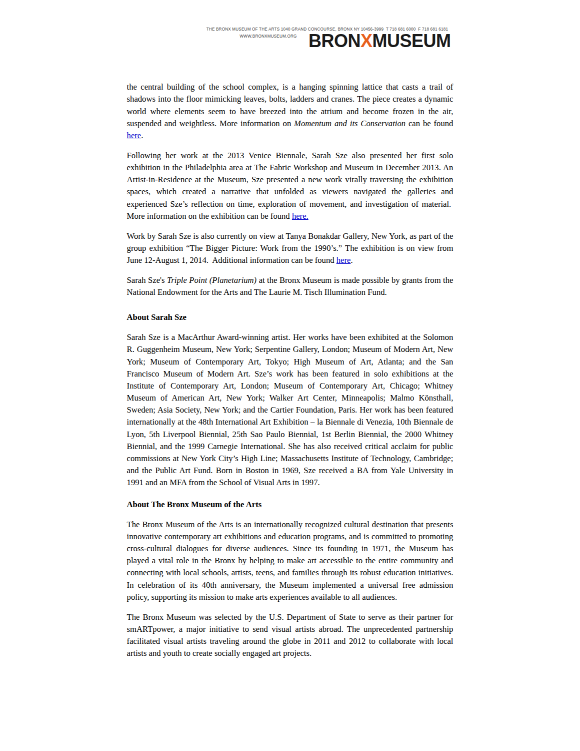THE BRONX MUSEUM OF THE ARTS 1040 GRAND CONCOURSE, BRONX NY 10456-3999 T 718 681 6000 F 718 681 6181
WWW.BRONXMUSEUM.ORG
BRONXMUSEUM
the central building of the school complex, is a hanging spinning lattice that casts a trail of shadows into the floor mimicking leaves, bolts, ladders and cranes. The piece creates a dynamic world where elements seem to have breezed into the atrium and become frozen in the air, suspended and weightless. More information on Momentum and its Conservation can be found here.
Following her work at the 2013 Venice Biennale, Sarah Sze also presented her first solo exhibition in the Philadelphia area at The Fabric Workshop and Museum in December 2013. An Artist-in-Residence at the Museum, Sze presented a new work virally traversing the exhibition spaces, which created a narrative that unfolded as viewers navigated the galleries and experienced Sze’s reflection on time, exploration of movement, and investigation of material. More information on the exhibition can be found here.
Work by Sarah Sze is also currently on view at Tanya Bonakdar Gallery, New York, as part of the group exhibition “The Bigger Picture: Work from the 1990’s.” The exhibition is on view from June 12-August 1, 2014. Additional information can be found here.
Sarah Sze's Triple Point (Planetarium) at the Bronx Museum is made possible by grants from the National Endowment for the Arts and The Laurie M. Tisch Illumination Fund.
About Sarah Sze
Sarah Sze is a MacArthur Award-winning artist. Her works have been exhibited at the Solomon R. Guggenheim Museum, New York; Serpentine Gallery, London; Museum of Modern Art, New York; Museum of Contemporary Art, Tokyo; High Museum of Art, Atlanta; and the San Francisco Museum of Modern Art. Sze’s work has been featured in solo exhibitions at the Institute of Contemporary Art, London; Museum of Contemporary Art, Chicago; Whitney Museum of American Art, New York; Walker Art Center, Minneapolis; Malmo Könsthall, Sweden; Asia Society, New York; and the Cartier Foundation, Paris. Her work has been featured internationally at the 48th International Art Exhibition – la Biennale di Venezia, 10th Biennale de Lyon, 5th Liverpool Biennial, 25th Sao Paulo Biennial, 1st Berlin Biennial, the 2000 Whitney Biennial, and the 1999 Carnegie International. She has also received critical acclaim for public commissions at New York City’s High Line; Massachusetts Institute of Technology, Cambridge; and the Public Art Fund. Born in Boston in 1969, Sze received a BA from Yale University in 1991 and an MFA from the School of Visual Arts in 1997.
About The Bronx Museum of the Arts
The Bronx Museum of the Arts is an internationally recognized cultural destination that presents innovative contemporary art exhibitions and education programs, and is committed to promoting cross-cultural dialogues for diverse audiences. Since its founding in 1971, the Museum has played a vital role in the Bronx by helping to make art accessible to the entire community and connecting with local schools, artists, teens, and families through its robust education initiatives. In celebration of its 40th anniversary, the Museum implemented a universal free admission policy, supporting its mission to make arts experiences available to all audiences.
The Bronx Museum was selected by the U.S. Department of State to serve as their partner for smARTpower, a major initiative to send visual artists abroad. The unprecedented partnership facilitated visual artists traveling around the globe in 2011 and 2012 to collaborate with local artists and youth to create socially engaged art projects.